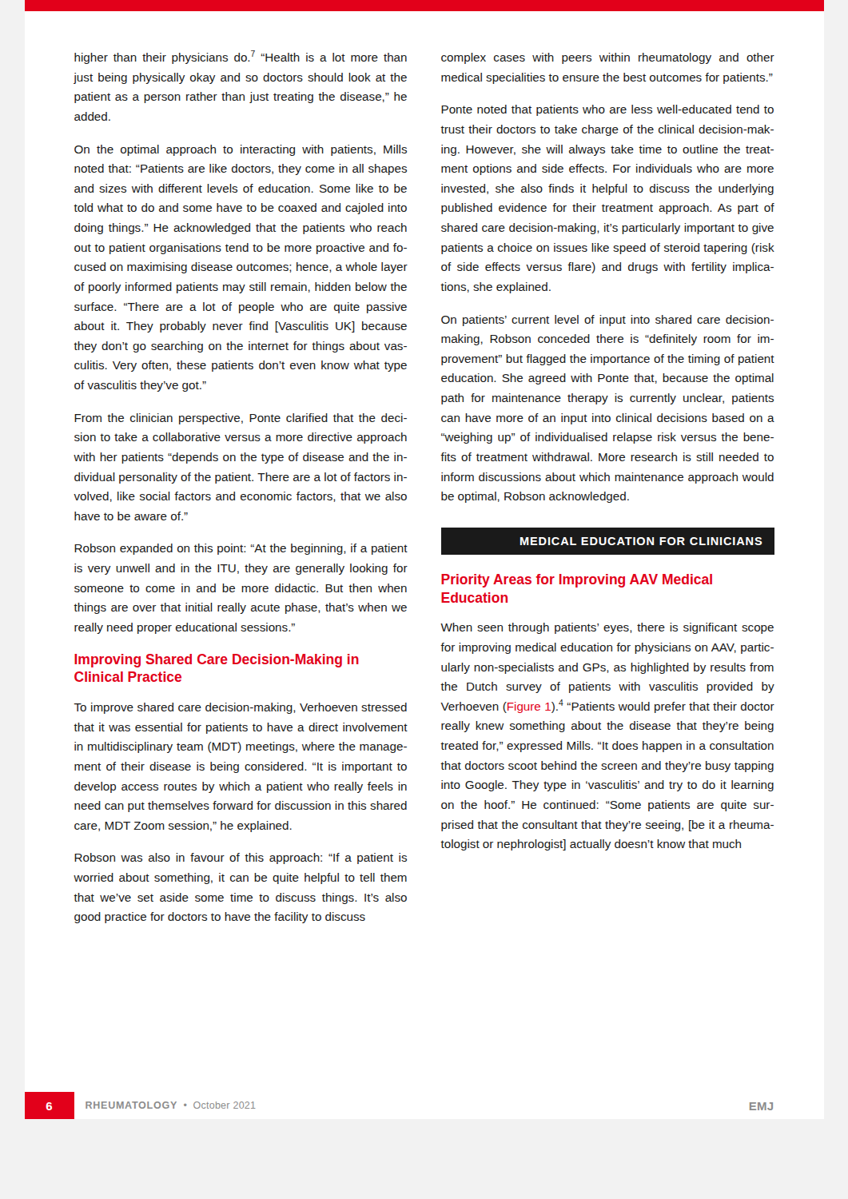higher than their physicians do.7 “Health is a lot more than just being physically okay and so doctors should look at the patient as a person rather than just treating the disease,” he added.
On the optimal approach to interacting with patients, Mills noted that: “Patients are like doctors, they come in all shapes and sizes with different levels of education. Some like to be told what to do and some have to be coaxed and cajoled into doing things.” He acknowledged that the patients who reach out to patient organisations tend to be more proactive and focused on maximising disease outcomes; hence, a whole layer of poorly informed patients may still remain, hidden below the surface. “There are a lot of people who are quite passive about it. They probably never find [Vasculitis UK] because they don’t go searching on the internet for things about vasculitis. Very often, these patients don’t even know what type of vasculitis they’ve got.”
From the clinician perspective, Ponte clarified that the decision to take a collaborative versus a more directive approach with her patients “depends on the type of disease and the individual personality of the patient. There are a lot of factors involved, like social factors and economic factors, that we also have to be aware of.”
Robson expanded on this point: “At the beginning, if a patient is very unwell and in the ITU, they are generally looking for someone to come in and be more didactic. But then when things are over that initial really acute phase, that’s when we really need proper educational sessions.”
Improving Shared Care Decision-Making in Clinical Practice
To improve shared care decision-making, Verhoeven stressed that it was essential for patients to have a direct involvement in multidisciplinary team (MDT) meetings, where the management of their disease is being considered. “It is important to develop access routes by which a patient who really feels in need can put themselves forward for discussion in this shared care, MDT Zoom session,” he explained.
Robson was also in favour of this approach: “If a patient is worried about something, it can be quite helpful to tell them that we’ve set aside some time to discuss things. It’s also good practice for doctors to have the facility to discuss
complex cases with peers within rheumatology and other medical specialities to ensure the best outcomes for patients.”
Ponte noted that patients who are less well-educated tend to trust their doctors to take charge of the clinical decision-making. However, she will always take time to outline the treatment options and side effects. For individuals who are more invested, she also finds it helpful to discuss the underlying published evidence for their treatment approach. As part of shared care decision-making, it’s particularly important to give patients a choice on issues like speed of steroid tapering (risk of side effects versus flare) and drugs with fertility implications, she explained.
On patients’ current level of input into shared care decision-making, Robson conceded there is “definitely room for improvement” but flagged the importance of the timing of patient education. She agreed with Ponte that, because the optimal path for maintenance therapy is currently unclear, patients can have more of an input into clinical decisions based on a “weighing up” of individualised relapse risk versus the benefits of treatment withdrawal. More research is still needed to inform discussions about which maintenance approach would be optimal, Robson acknowledged.
MEDICAL EDUCATION FOR CLINICIANS
Priority Areas for Improving AAV Medical Education
When seen through patients’ eyes, there is significant scope for improving medical education for physicians on AAV, particularly non-specialists and GPs, as highlighted by results from the Dutch survey of patients with vasculitis provided by Verhoeven (Figure 1).4 “Patients would prefer that their doctor really knew something about the disease that they’re being treated for,” expressed Mills. “It does happen in a consultation that doctors scoot behind the screen and they’re busy tapping into Google. They type in ‘vasculitis’ and try to do it learning on the hoof.” He continued: “Some patients are quite surprised that the consultant that they’re seeing, [be it a rheumatologist or nephrologist] actually doesn’t know that much
6
RHEUMATOLOGY • October 2021
EMJ